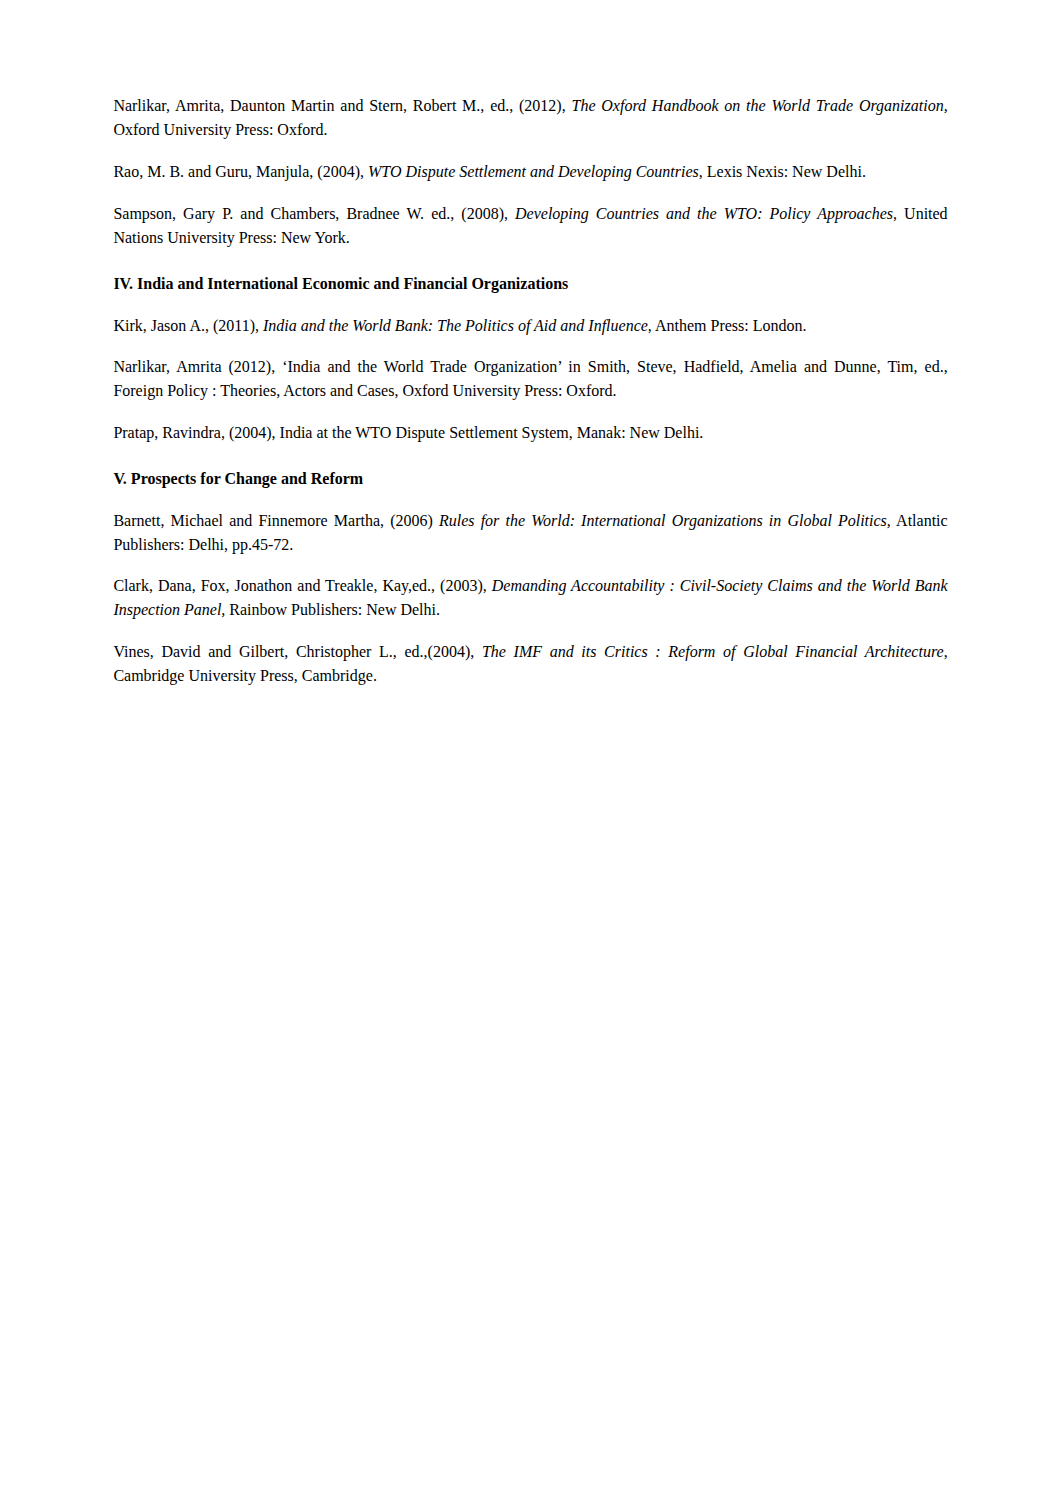Narlikar, Amrita, Daunton Martin and Stern, Robert M., ed., (2012), The Oxford Handbook on the World Trade Organization, Oxford University Press: Oxford.
Rao, M. B. and Guru, Manjula, (2004), WTO Dispute Settlement and Developing Countries, Lexis Nexis: New Delhi.
Sampson, Gary P. and Chambers, Bradnee W. ed., (2008), Developing Countries and the WTO: Policy Approaches, United Nations University Press: New York.
IV. India and International Economic and Financial Organizations
Kirk, Jason A., (2011), India and the World Bank: The Politics of Aid and Influence, Anthem Press: London.
Narlikar, Amrita (2012), ‘India and the World Trade Organization’ in Smith, Steve, Hadfield, Amelia and Dunne, Tim, ed., Foreign Policy : Theories, Actors and Cases, Oxford University Press: Oxford.
Pratap, Ravindra, (2004), India at the WTO Dispute Settlement System, Manak: New Delhi.
V. Prospects for Change and Reform
Barnett, Michael and Finnemore Martha, (2006) Rules for the World: International Organizations in Global Politics, Atlantic Publishers: Delhi, pp.45-72.
Clark, Dana, Fox, Jonathon and Treakle, Kay,ed., (2003), Demanding Accountability : Civil-Society Claims and the World Bank Inspection Panel, Rainbow Publishers: New Delhi.
Vines, David and Gilbert, Christopher L., ed.,(2004), The IMF and its Critics : Reform of Global Financial Architecture, Cambridge University Press, Cambridge.